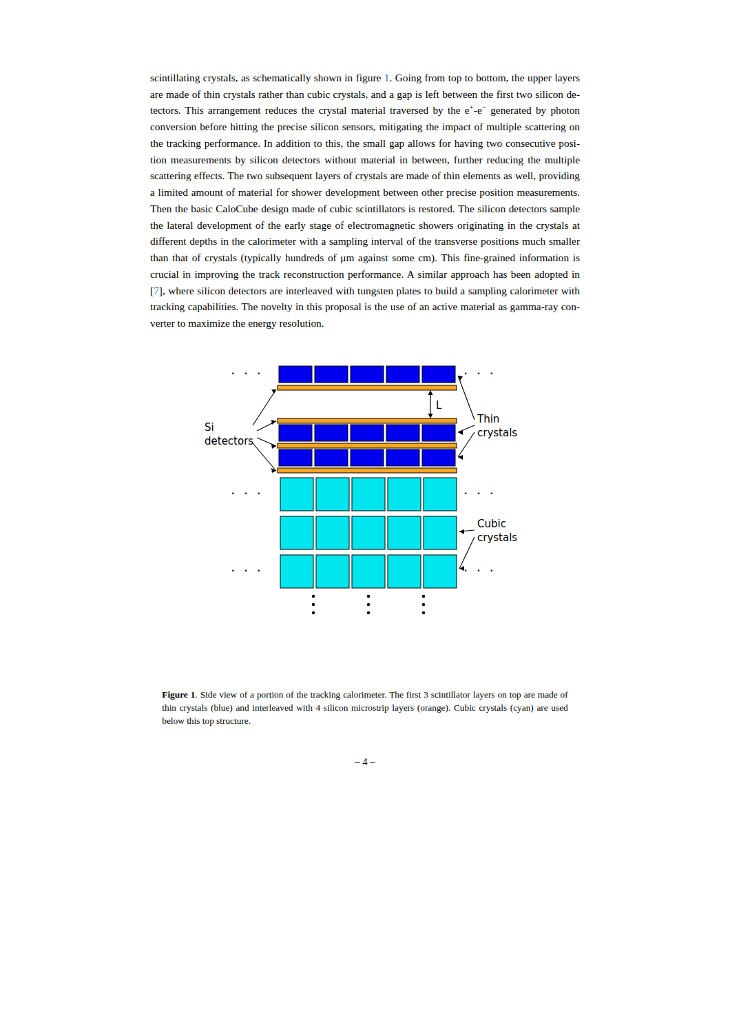scintillating crystals, as schematically shown in figure 1. Going from top to bottom, the upper layers are made of thin crystals rather than cubic crystals, and a gap is left between the first two silicon detectors. This arrangement reduces the crystal material traversed by the e+-e− generated by photon conversion before hitting the precise silicon sensors, mitigating the impact of multiple scattering on the tracking performance. In addition to this, the small gap allows for having two consecutive position measurements by silicon detectors without material in between, further reducing the multiple scattering effects. The two subsequent layers of crystals are made of thin elements as well, providing a limited amount of material for shower development between other precise position measurements. Then the basic CaloCube design made of cubic scintillators is restored. The silicon detectors sample the lateral development of the early stage of electromagnetic showers originating in the crystals at different depths in the calorimeter with a sampling interval of the transverse positions much smaller than that of crystals (typically hundreds of μm against some cm). This fine-grained information is crucial in improving the track reconstruction performance. A similar approach has been adopted in [7], where silicon detectors are interleaved with tungsten plates to build a sampling calorimeter with tracking capabilities. The novelty in this proposal is the use of an active material as gamma-ray converter to maximize the energy resolution.
L · · · · · · · · · · · · · · · · · · Si detectors Thin crystals Cubic crystals
Figure 1. Side view of a portion of the tracking calorimeter. The first 3 scintillator layers on top are made of thin crystals (blue) and interleaved with 4 silicon microstrip layers (orange). Cubic crystals (cyan) are used below this top structure.
– 4 –